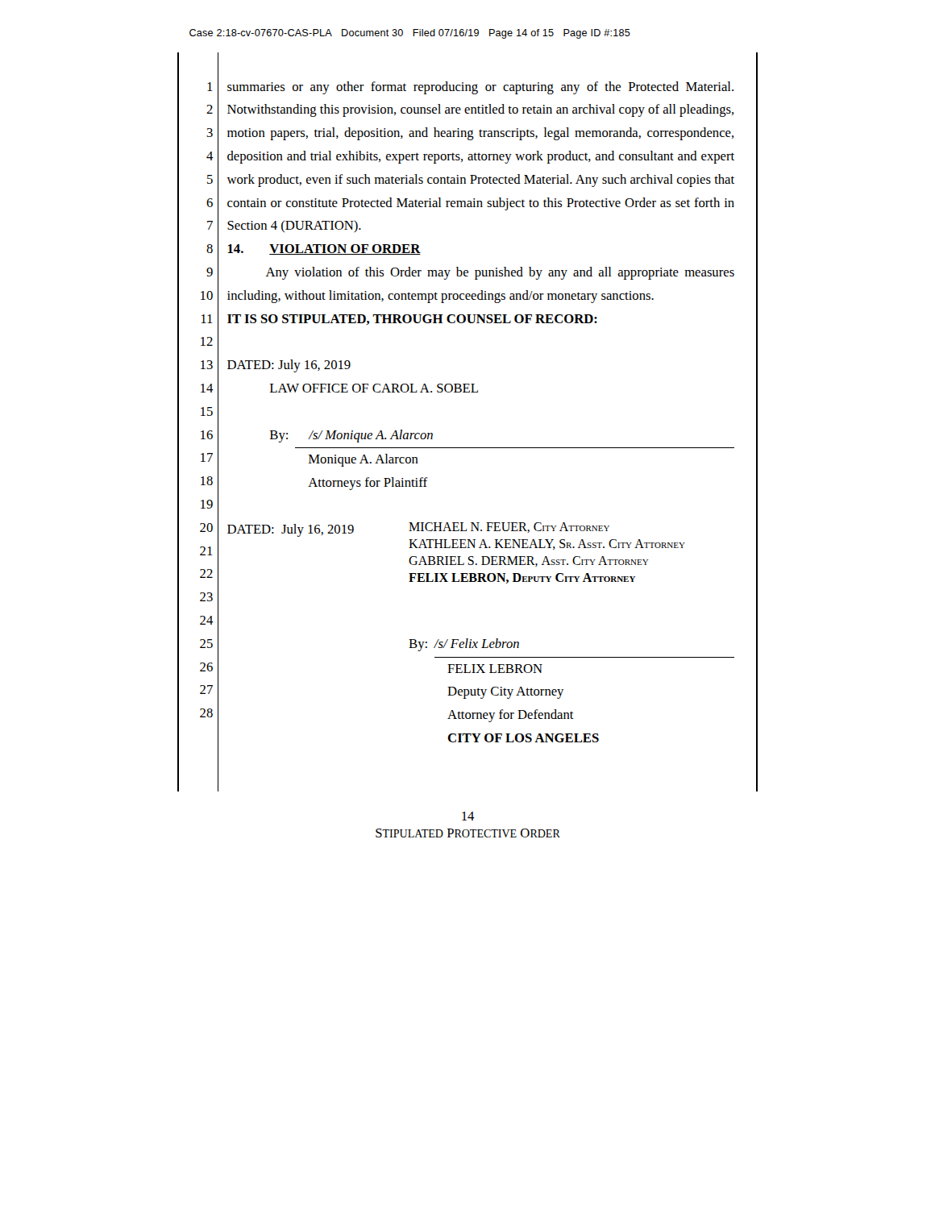Case 2:18-cv-07670-CAS-PLA Document 30 Filed 07/16/19 Page 14 of 15 Page ID #:185
1
2
3
4
5
6
7
8
9
10
11
12
13
14
15
16
17
18
19
20
21
22
23
24
25
26
27
28
summaries or any other format reproducing or capturing any of the Protected Material. Notwithstanding this provision, counsel are entitled to retain an archival copy of all pleadings, motion papers, trial, deposition, and hearing transcripts, legal memoranda, correspondence, deposition and trial exhibits, expert reports, attorney work product, and consultant and expert work product, even if such materials contain Protected Material. Any such archival copies that contain or constitute Protected Material remain subject to this Protective Order as set forth in Section 4 (DURATION).
14. VIOLATION OF ORDER
Any violation of this Order may be punished by any and all appropriate measures including, without limitation, contempt proceedings and/or monetary sanctions.
IT IS SO STIPULATED, THROUGH COUNSEL OF RECORD:
DATED: July 16, 2019
LAW OFFICE OF CAROL A. SOBEL
By: /s/ Monique A. Alarcon
Monique A. Alarcon
Attorneys for Plaintiff
DATED: July 16, 2019
MICHAEL N. FEUER, City Attorney
KATHLEEN A. KENEALY, Sr. Asst. City Attorney
GABRIEL S. DERMER, Asst. City Attorney
FELIX LEBRON, Deputy City Attorney
By: /s/ Felix Lebron
FELIX LEBRON
Deputy City Attorney
Attorney for Defendant
CITY OF LOS ANGELES
14
STIPULATED PROTECTIVE ORDER